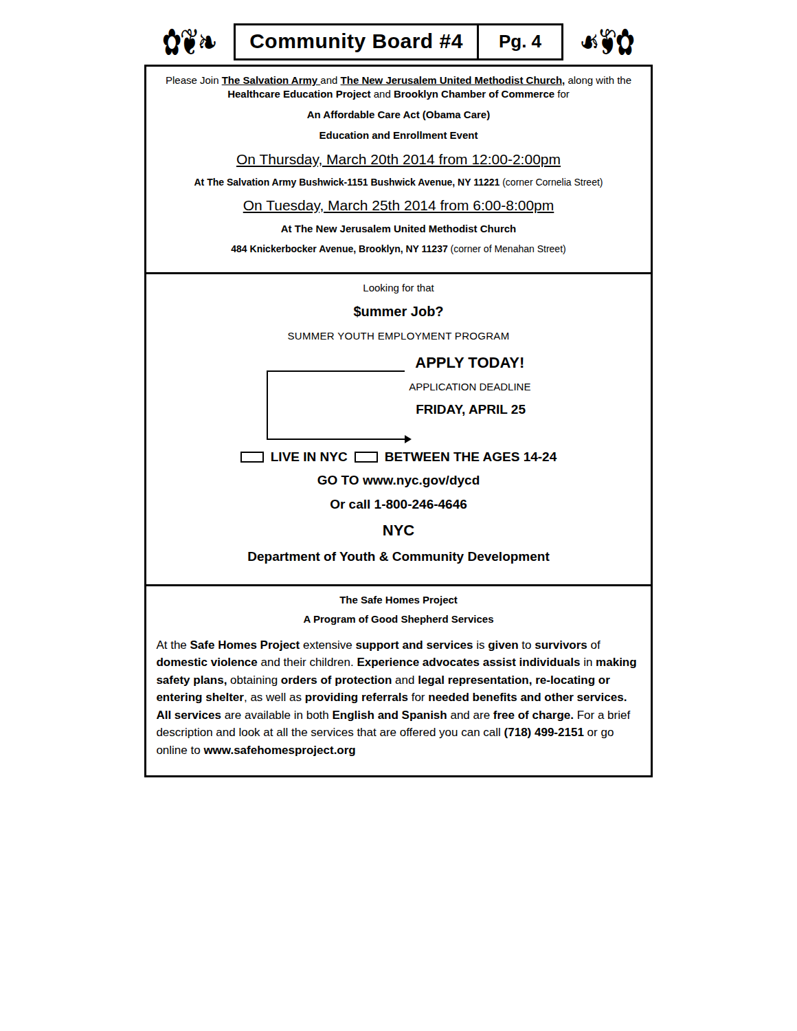✿❦❧
Community Board #4
Pg. 4
✿❦❧
Please Join The Salvation Army and The New Jerusalem United Methodist Church, along with the Healthcare Education Project and Brooklyn Chamber of Commerce for
An Affordable Care Act (Obama Care)
Education and Enrollment Event
On Thursday, March 20th 2014 from 12:00-2:00pm
At The Salvation Army Bushwick-1151 Bushwick Avenue, NY 11221 (corner Cornelia Street)
On Tuesday, March 25th 2014 from 6:00-8:00pm
At The New Jerusalem United Methodist Church
484 Knickerbocker Avenue, Brooklyn, NY 11237 (corner of Menahan Street)
Looking for that
$ummer Job?
SUMMER YOUTH EMPLOYMENT PROGRAM
APPLY TODAY!
APPLICATION DEADLINE
FRIDAY, APRIL 25
LIVE IN NYC BETWEEN THE AGES 14-24
GO TO www.nyc.gov/dycd
Or call 1-800-246-4646
NYC
Department of Youth & Community Development
The Safe Homes Project
A Program of Good Shepherd Services
At the Safe Homes Project extensive support and services is given to survivors of domestic violence and their children. Experience advocates assist individuals in making safety plans, obtaining orders of protection and legal representation, re-locating or entering shelter, as well as providing referrals for needed benefits and other services. All services are available in both English and Spanish and are free of charge. For a brief description and look at all the services that are offered you can call (718) 499-2151 or go online to www.safehomesproject.org